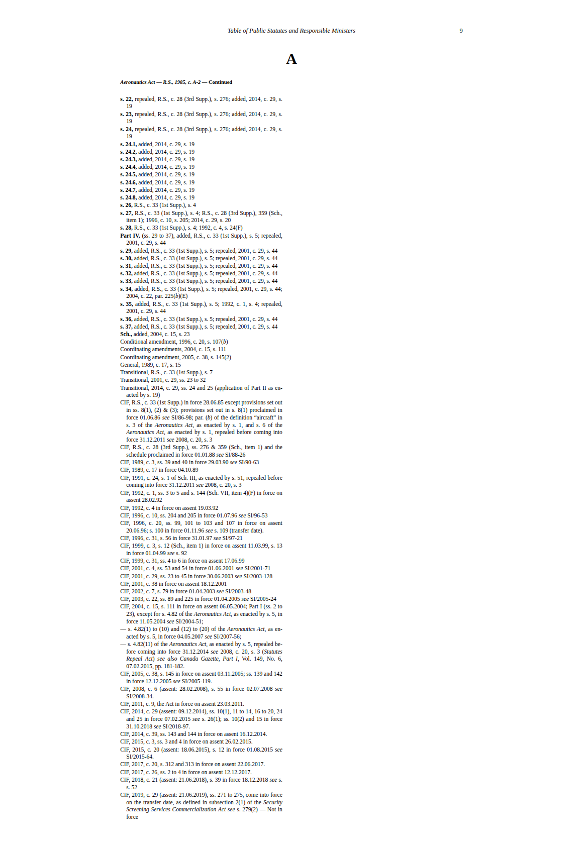Table of Public Statutes and Responsible Ministers9
A
Aeronautics Act — R.S., 1985, c. A-2 — Continued
s. 22, repealed, R.S., c. 28 (3rd Supp.), s. 276; added, 2014, c. 29, s. 19
s. 23, repealed, R.S., c. 28 (3rd Supp.), s. 276; added, 2014, c. 29, s. 19
s. 24, repealed, R.S., c. 28 (3rd Supp.), s. 276; added, 2014, c. 29, s. 19
s. 24.1, added, 2014, c. 29, s. 19
s. 24.2, added, 2014, c. 29, s. 19
s. 24.3, added, 2014, c. 29, s. 19
s. 24.4, added, 2014, c. 29, s. 19
s. 24.5, added, 2014, c. 29, s. 19
s. 24.6, added, 2014, c. 29, s. 19
s. 24.7, added, 2014, c. 29, s. 19
s. 24.8, added, 2014, c. 29, s. 19
s. 26, R.S., c. 33 (1st Supp.), s. 4
s. 27, R.S., c. 33 (1st Supp.), s. 4; R.S., c. 28 (3rd Supp.), 359 (Sch., item 1); 1996, c. 10, s. 205; 2014, c. 29, s. 20
s. 28, R.S., c. 33 (1st Supp.), s. 4; 1992, c. 4, s. 24(F)
Part IV, (ss. 29 to 37), added, R.S., c. 33 (1st Supp.), s. 5; repealed, 2001, c. 29, s. 44
s. 29, added, R.S., c. 33 (1st Supp.), s. 5; repealed, 2001, c. 29, s. 44
s. 30, added, R.S., c. 33 (1st Supp.), s. 5; repealed, 2001, c. 29, s. 44
s. 31, added, R.S., c. 33 (1st Supp.), s. 5; repealed, 2001, c. 29, s. 44
s. 32, added, R.S., c. 33 (1st Supp.), s. 5; repealed, 2001, c. 29, s. 44
s. 33, added, R.S., c. 33 (1st Supp.), s. 5; repealed, 2001, c. 29, s. 44
s. 34, added, R.S., c. 33 (1st Supp.), s. 5; repealed, 2001, c. 29, s. 44; 2004, c. 22, par. 225(b)(E)
s. 35, added, R.S., c. 33 (1st Supp.), s. 5; 1992, c. 1, s. 4; repealed, 2001, c. 29, s. 44
s. 36, added, R.S., c. 33 (1st Supp.), s. 5; repealed, 2001, c. 29, s. 44
s. 37, added, R.S., c. 33 (1st Supp.), s. 5; repealed, 2001, c. 29, s. 44
Sch., added, 2004, c. 15, s. 23
Conditional amendment, 1996, c. 20, s. 107(b)
Coordinating amendments, 2004, c. 15, s. 111
Coordinating amendment, 2005, c. 38, s. 145(2)
General, 1989, c. 17, s. 15
Transitional, R.S., c. 33 (1st Supp.), s. 7
Transitional, 2001, c. 29, ss. 23 to 32
Transitional, 2014, c. 29, ss. 24 and 25 (application of Part II as enacted by s. 19)
CIF, R.S., c. 33 (1st Supp.) in force 28.06.85 except provisions set out in ss. 8(1), (2) & (3); provisions set out in s. 8(1) proclaimed in force 01.06.86 see SI/86-98; par. (b) of the definition “aircraft” in s. 3 of the Aeronautics Act, as enacted by s. 1, and s. 6 of the Aeronautics Act, as enacted by s. 1, repealed before coming into force 31.12.2011 see 2008, c. 20, s. 3
CIF, R.S., c. 28 (3rd Supp.), ss. 276 & 359 (Sch., item 1) and the schedule proclaimed in force 01.01.88 see SI/88-26
CIF, 1989, c. 3, ss. 39 and 40 in force 29.03.90 see SI/90-63
CIF, 1989, c. 17 in force 04.10.89
CIF, 1991, c. 24, s. 1 of Sch. III, as enacted by s. 51, repealed before coming into force 31.12.2011 see 2008, c. 20, s. 3
CIF, 1992, c. 1, ss. 3 to 5 and s. 144 (Sch. VII, item 4)(F) in force on assent 28.02.92
CIF, 1992, c. 4 in force on assent 19.03.92
CIF, 1996, c. 10, ss. 204 and 205 in force 01.07.96 see SI/96-53
CIF, 1996, c. 20, ss. 99, 101 to 103 and 107 in force on assent 20.06.96; s. 100 in force 01.11.96 see s. 109 (transfer date).
CIF, 1996, c. 31, s. 56 in force 31.01.97 see SI/97-21
CIF, 1999, c. 3, s. 12 (Sch., item 1) in force on assent 11.03.99, s. 13 in force 01.04.99 see s. 92
CIF, 1999, c. 31, ss. 4 to 6 in force on assent 17.06.99
CIF, 2001, c. 4, ss. 53 and 54 in force 01.06.2001 see SI/2001-71
CIF, 2001, c. 29, ss. 23 to 45 in force 30.06.2003 see SI/2003-128
CIF, 2001, c. 38 in force on assent 18.12.2001
CIF, 2002, c. 7, s. 79 in force 01.04.2003 see SI/2003-48
CIF, 2003, c. 22, ss. 89 and 225 in force 01.04.2005 see SI/2005-24
CIF, 2004, c. 15, s. 111 in force on assent 06.05.2004; Part I (ss. 2 to 23), except for s. 4.82 of the Aeronautics Act, as enacted by s. 5, in force 11.05.2004 see SI/2004-51;
— s. 4.82(1) to (10) and (12) to (20) of the Aeronautics Act, as enacted by s. 5, in force 04.05.2007 see SI/2007-56;
— s. 4.82(11) of the Aeronautics Act, as enacted by s. 5, repealed before coming into force 31.12.2014 see 2008, c. 20, s. 3 (Statutes Repeal Act) see also Canada Gazette, Part I, Vol. 149, No. 6, 07.02.2015, pp. 181-182.
CIF, 2005, c. 38, s. 145 in force on assent 03.11.2005; ss. 139 and 142 in force 12.12.2005 see SI/2005-119.
CIF, 2008, c. 6 (assent: 28.02.2008), s. 55 in force 02.07.2008 see SI/2008-34.
CIF, 2011, c. 9, the Act in force on assent 23.03.2011.
CIF, 2014, c. 29 (assent: 09.12.2014), ss. 10(1), 11 to 14, 16 to 20, 24 and 25 in force 07.02.2015 see s. 26(1); ss. 10(2) and 15 in force 31.10.2018 see SI/2018-97.
CIF, 2014, c. 39, ss. 143 and 144 in force on assent 16.12.2014.
CIF, 2015, c. 3, ss. 3 and 4 in force on assent 26.02.2015.
CIF, 2015, c. 20 (assent: 18.06.2015), s. 12 in force 01.08.2015 see SI/2015-64.
CIF, 2017, c. 20, s. 312 and 313 in force on assent 22.06.2017.
CIF, 2017, c. 26, ss. 2 to 4 in force on assent 12.12.2017.
CIF, 2018, c. 21 (assent: 21.06.2018), s. 39 in force 18.12.2018 see s. s. 52
CIF, 2019, c. 29 (assent: 21.06.2019), ss. 271 to 275, come into force on the transfer date, as defined in subsection 2(1) of the Security Screening Services Commercialization Act see s. 279(2) — Not in force